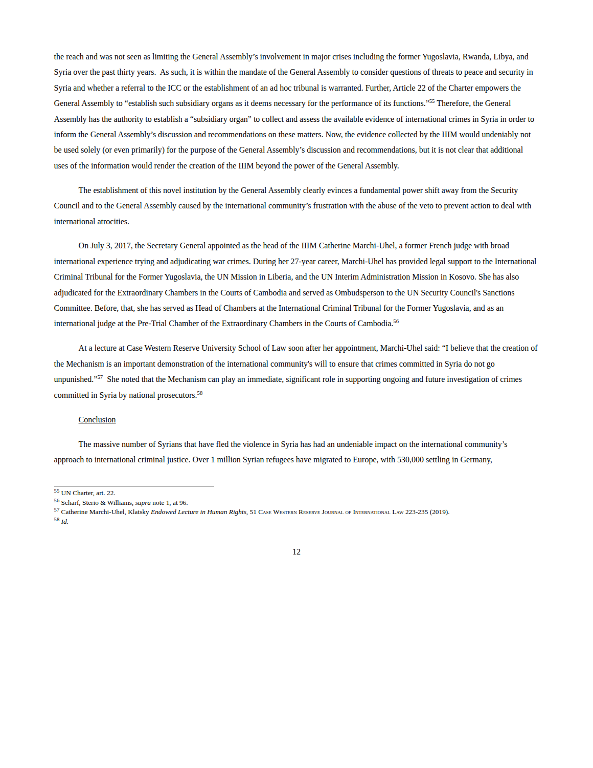the reach and was not seen as limiting the General Assembly’s involvement in major crises including the former Yugoslavia, Rwanda, Libya, and Syria over the past thirty years. As such, it is within the mandate of the General Assembly to consider questions of threats to peace and security in Syria and whether a referral to the ICC or the establishment of an ad hoc tribunal is warranted. Further, Article 22 of the Charter empowers the General Assembly to “establish such subsidiary organs as it deems necessary for the performance of its functions.”55 Therefore, the General Assembly has the authority to establish a “subsidiary organ” to collect and assess the available evidence of international crimes in Syria in order to inform the General Assembly’s discussion and recommendations on these matters. Now, the evidence collected by the IIIM would undeniably not be used solely (or even primarily) for the purpose of the General Assembly’s discussion and recommendations, but it is not clear that additional uses of the information would render the creation of the IIIM beyond the power of the General Assembly.
The establishment of this novel institution by the General Assembly clearly evinces a fundamental power shift away from the Security Council and to the General Assembly caused by the international community’s frustration with the abuse of the veto to prevent action to deal with international atrocities.
On July 3, 2017, the Secretary General appointed as the head of the IIIM Catherine Marchi-Uhel, a former French judge with broad international experience trying and adjudicating war crimes. During her 27-year career, Marchi-Uhel has provided legal support to the International Criminal Tribunal for the Former Yugoslavia, the UN Mission in Liberia, and the UN Interim Administration Mission in Kosovo. She has also adjudicated for the Extraordinary Chambers in the Courts of Cambodia and served as Ombudsperson to the UN Security Council's Sanctions Committee. Before, that, she has served as Head of Chambers at the International Criminal Tribunal for the Former Yugoslavia, and as an international judge at the Pre-Trial Chamber of the Extraordinary Chambers in the Courts of Cambodia.56
At a lecture at Case Western Reserve University School of Law soon after her appointment, Marchi-Uhel said: “I believe that the creation of the Mechanism is an important demonstration of the international community's will to ensure that crimes committed in Syria do not go unpunished.”57 She noted that the Mechanism can play an immediate, significant role in supporting ongoing and future investigation of crimes committed in Syria by national prosecutors.58
Conclusion
The massive number of Syrians that have fled the violence in Syria has had an undeniable impact on the international community’s approach to international criminal justice. Over 1 million Syrian refugees have migrated to Europe, with 530,000 settling in Germany,
55 UN Charter, art. 22.
56 Scharf, Sterio & Williams, supra note 1, at 96.
57 Catherine Marchi-Uhel, Klatsky Endowed Lecture in Human Rights, 51 Case Western Reserve Journal of International Law 223-235 (2019).
58 Id.
12